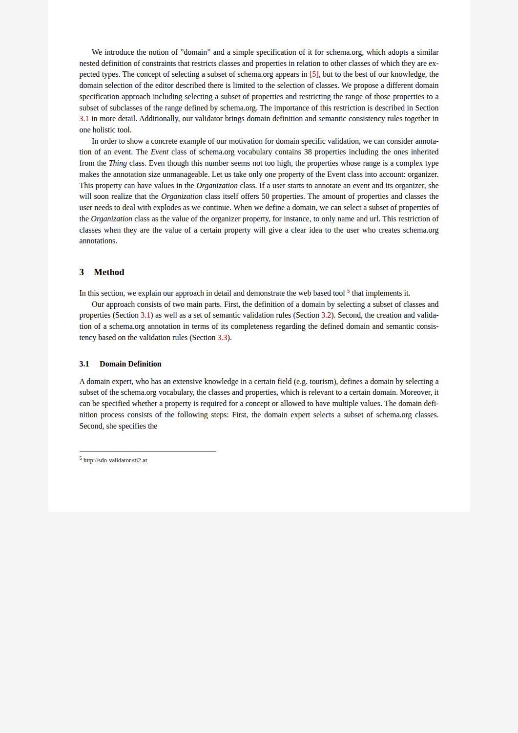We introduce the notion of ”domain” and a simple specification of it for schema.org, which adopts a similar nested definition of constraints that restricts classes and properties in relation to other classes of which they are expected types. The concept of selecting a subset of schema.org appears in [5], but to the best of our knowledge, the domain selection of the editor described there is limited to the selection of classes. We propose a different domain specification approach including selecting a subset of properties and restricting the range of those properties to a subset of subclasses of the range defined by schema.org. The importance of this restriction is described in Section 3.1 in more detail. Additionally, our validator brings domain definition and semantic consistency rules together in one holistic tool.
In order to show a concrete example of our motivation for domain specific validation, we can consider annotation of an event. The Event class of schema.org vocabulary contains 38 properties including the ones inherited from the Thing class. Even though this number seems not too high, the properties whose range is a complex type makes the annotation size unmanageable. Let us take only one property of the Event class into account: organizer. This property can have values in the Organization class. If a user starts to annotate an event and its organizer, she will soon realize that the Organization class itself offers 50 properties. The amount of properties and classes the user needs to deal with explodes as we continue. When we define a domain, we can select a subset of properties of the Organization class as the value of the organizer property, for instance, to only name and url. This restriction of classes when they are the value of a certain property will give a clear idea to the user who creates schema.org annotations.
3 Method
In this section, we explain our approach in detail and demonstrate the web based tool 5 that implements it.
Our approach consists of two main parts. First, the definition of a domain by selecting a subset of classes and properties (Section 3.1) as well as a set of semantic validation rules (Section 3.2). Second, the creation and validation of a schema.org annotation in terms of its completeness regarding the defined domain and semantic consistency based on the validation rules (Section 3.3).
3.1 Domain Definition
A domain expert, who has an extensive knowledge in a certain field (e.g. tourism), defines a domain by selecting a subset of the schema.org vocabulary, the classes and properties, which is relevant to a certain domain. Moreover, it can be specified whether a property is required for a concept or allowed to have multiple values. The domain definition process consists of the following steps: First, the domain expert selects a subset of schema.org classes. Second, she specifies the
5http://sdo-validator.sti2.at